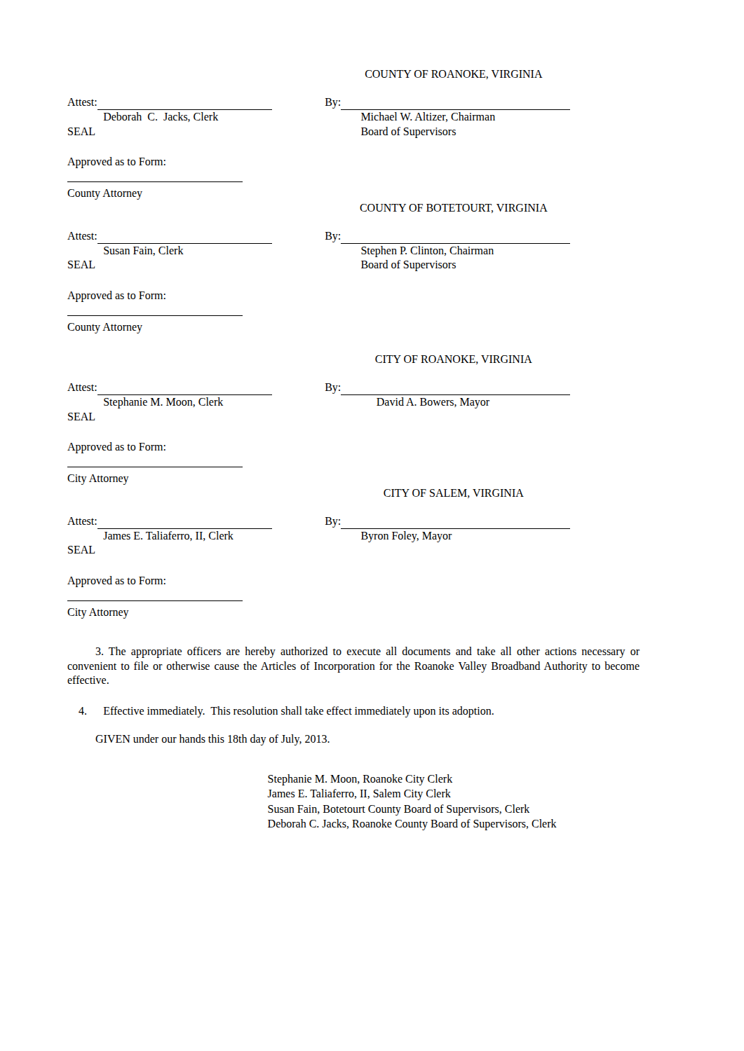COUNTY OF ROANOKE, VIRGINIA
Attest:
Deborah C. Jacks, Clerk
SEAL
By:
Michael W. Altizer, Chairman
Board of Supervisors
Approved as to Form:
County Attorney
COUNTY OF BOTETOURT, VIRGINIA
Attest:
Susan Fain, Clerk
SEAL
By:
Stephen P. Clinton, Chairman
Board of Supervisors
Approved as to Form:
County Attorney
CITY OF ROANOKE, VIRGINIA
Attest:
Stephanie M. Moon, Clerk
SEAL
By:
David A. Bowers, Mayor
Approved as to Form:
City Attorney
CITY OF SALEM, VIRGINIA
Attest:
James E. Taliaferro, II, Clerk
SEAL
By:
Byron Foley, Mayor
Approved as to Form:
City Attorney
3. The appropriate officers are hereby authorized to execute all documents and take all other actions necessary or convenient to file or otherwise cause the Articles of Incorporation for the Roanoke Valley Broadband Authority to become effective.
4. Effective immediately. This resolution shall take effect immediately upon its adoption.
GIVEN under our hands this 18th day of July, 2013.
Stephanie M. Moon, Roanoke City Clerk
James E. Taliaferro, II, Salem City Clerk
Susan Fain, Botetourt County Board of Supervisors, Clerk
Deborah C. Jacks, Roanoke County Board of Supervisors, Clerk